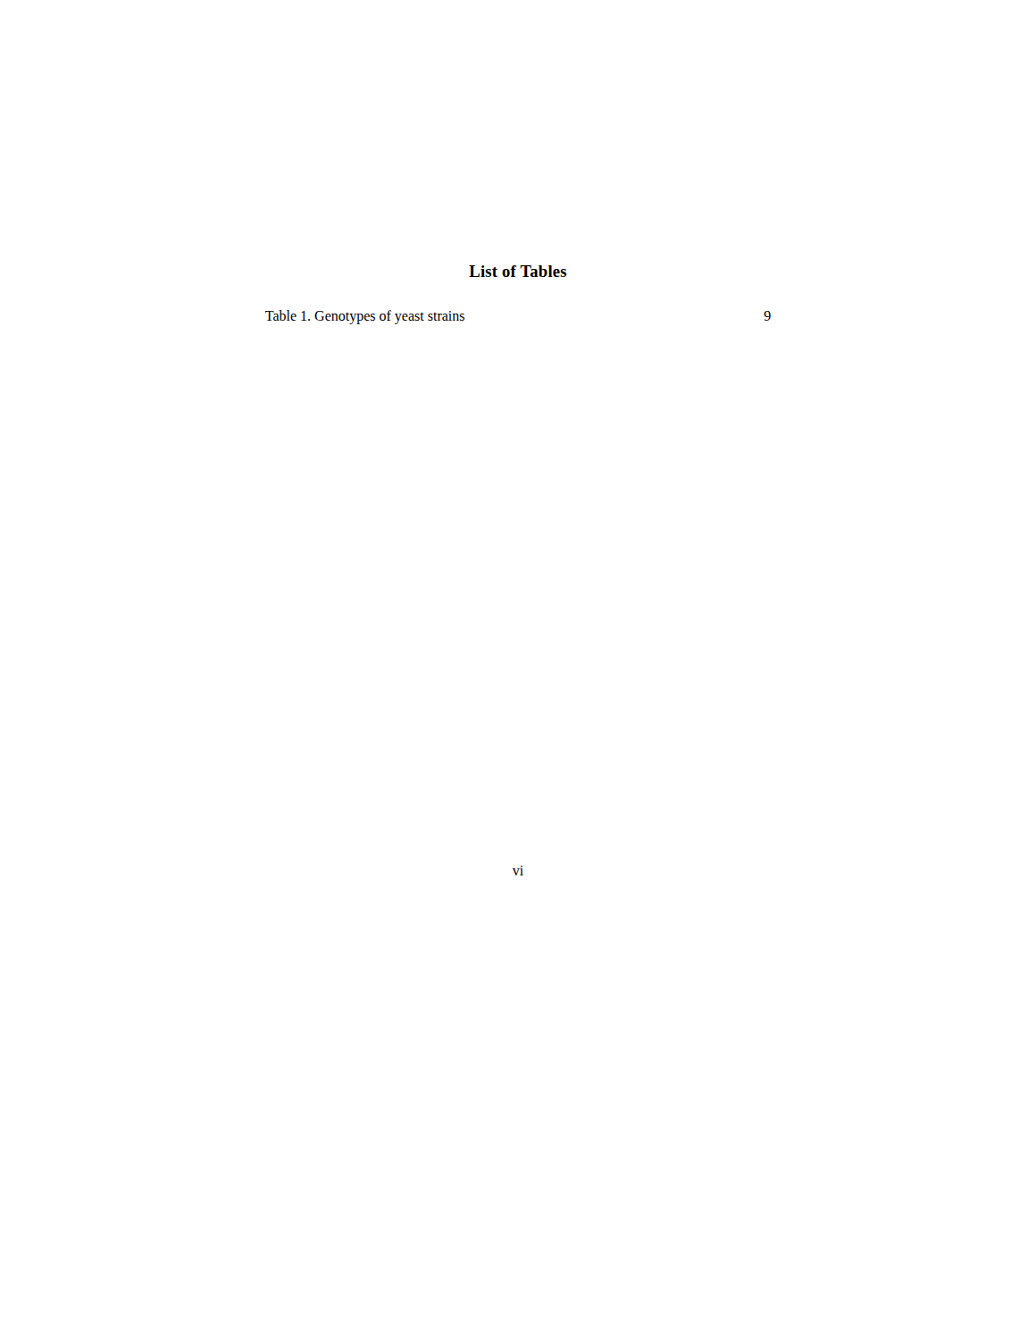List of Tables
Table 1. Genotypes of yeast strains 9
vi